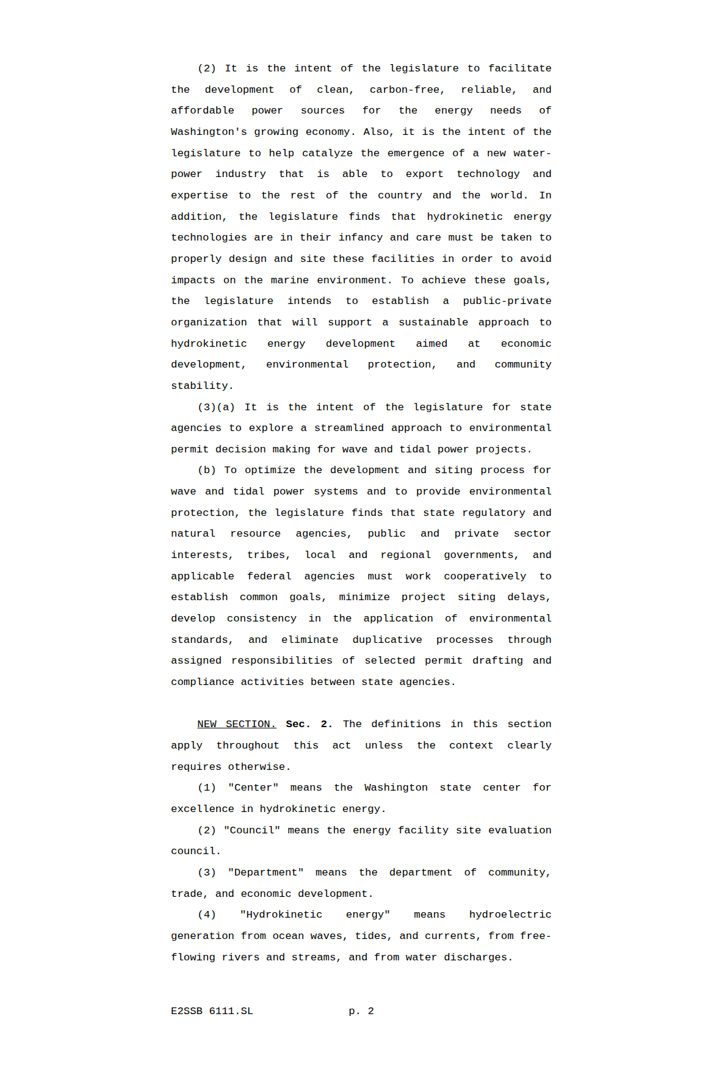(2) It is the intent of the legislature to facilitate the development of clean, carbon-free, reliable, and affordable power sources for the energy needs of Washington's growing economy. Also, it is the intent of the legislature to help catalyze the emergence of a new water-power industry that is able to export technology and expertise to the rest of the country and the world. In addition, the legislature finds that hydrokinetic energy technologies are in their infancy and care must be taken to properly design and site these facilities in order to avoid impacts on the marine environment. To achieve these goals, the legislature intends to establish a public-private organization that will support a sustainable approach to hydrokinetic energy development aimed at economic development, environmental protection, and community stability.
(3)(a) It is the intent of the legislature for state agencies to explore a streamlined approach to environmental permit decision making for wave and tidal power projects.
(b) To optimize the development and siting process for wave and tidal power systems and to provide environmental protection, the legislature finds that state regulatory and natural resource agencies, public and private sector interests, tribes, local and regional governments, and applicable federal agencies must work cooperatively to establish common goals, minimize project siting delays, develop consistency in the application of environmental standards, and eliminate duplicative processes through assigned responsibilities of selected permit drafting and compliance activities between state agencies.
NEW SECTION. Sec. 2. The definitions in this section apply throughout this act unless the context clearly requires otherwise.
(1) "Center" means the Washington state center for excellence in hydrokinetic energy.
(2) "Council" means the energy facility site evaluation council.
(3) "Department" means the department of community, trade, and economic development.
(4) "Hydrokinetic energy" means hydroelectric generation from ocean waves, tides, and currents, from free-flowing rivers and streams, and from water discharges.
E2SSB 6111.SL
p. 2